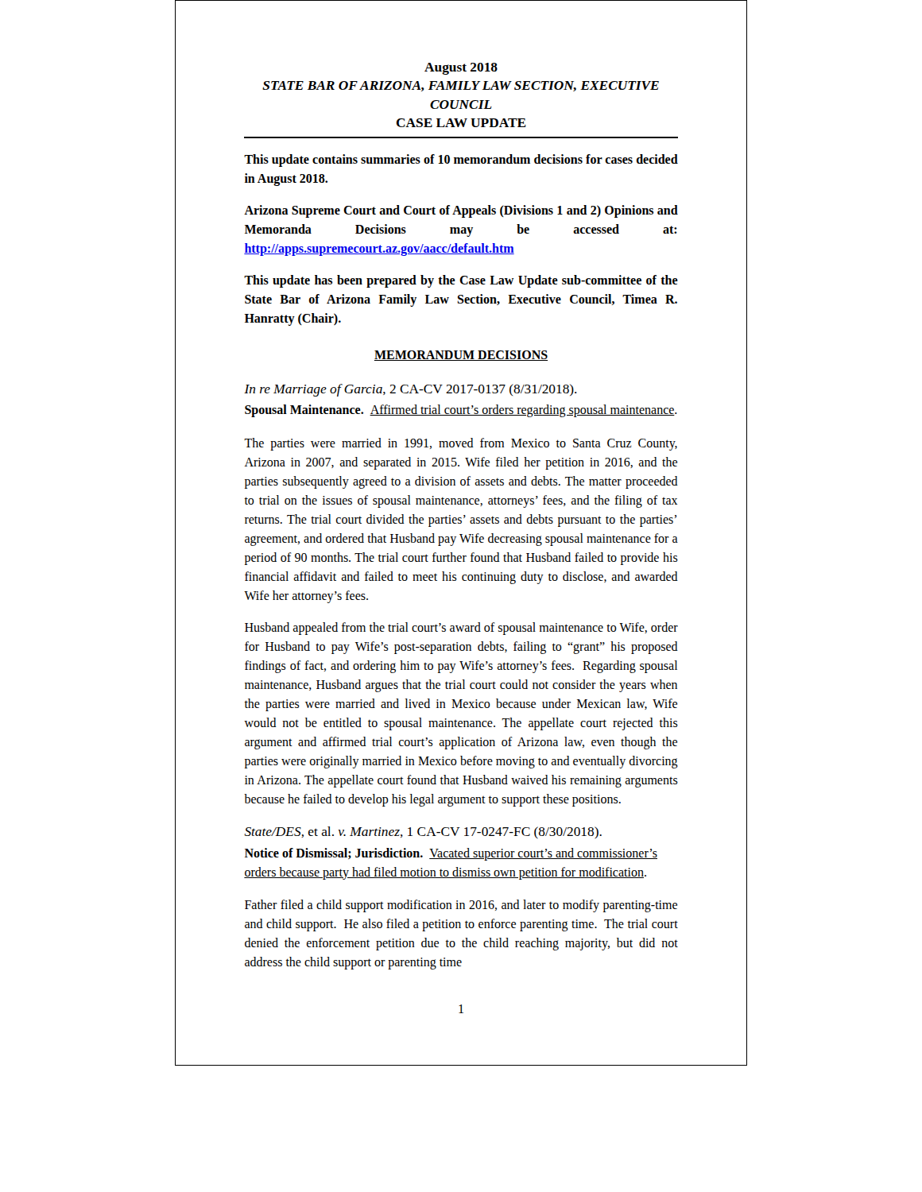August 2018
STATE BAR OF ARIZONA, FAMILY LAW SECTION, EXECUTIVE COUNCIL
CASE LAW UPDATE
This update contains summaries of 10 memorandum decisions for cases decided in August 2018.
Arizona Supreme Court and Court of Appeals (Divisions 1 and 2) Opinions and Memoranda Decisions may be accessed at: http://apps.supremecourt.az.gov/aacc/default.htm
This update has been prepared by the Case Law Update sub-committee of the State Bar of Arizona Family Law Section, Executive Council, Timea R. Hanratty (Chair).
MEMORANDUM DECISIONS
In re Marriage of Garcia, 2 CA-CV 2017-0137 (8/31/2018).
Spousal Maintenance. Affirmed trial court’s orders regarding spousal maintenance.
The parties were married in 1991, moved from Mexico to Santa Cruz County, Arizona in 2007, and separated in 2015. Wife filed her petition in 2016, and the parties subsequently agreed to a division of assets and debts. The matter proceeded to trial on the issues of spousal maintenance, attorneys’ fees, and the filing of tax returns. The trial court divided the parties’ assets and debts pursuant to the parties’ agreement, and ordered that Husband pay Wife decreasing spousal maintenance for a period of 90 months. The trial court further found that Husband failed to provide his financial affidavit and failed to meet his continuing duty to disclose, and awarded Wife her attorney’s fees.
Husband appealed from the trial court’s award of spousal maintenance to Wife, order for Husband to pay Wife’s post-separation debts, failing to “grant” his proposed findings of fact, and ordering him to pay Wife’s attorney’s fees. Regarding spousal maintenance, Husband argues that the trial court could not consider the years when the parties were married and lived in Mexico because under Mexican law, Wife would not be entitled to spousal maintenance. The appellate court rejected this argument and affirmed trial court’s application of Arizona law, even though the parties were originally married in Mexico before moving to and eventually divorcing in Arizona. The appellate court found that Husband waived his remaining arguments because he failed to develop his legal argument to support these positions.
State/DES, et al. v. Martinez, 1 CA-CV 17-0247-FC (8/30/2018).
Notice of Dismissal; Jurisdiction. Vacated superior court’s and commissioner’s orders because party had filed motion to dismiss own petition for modification.
Father filed a child support modification in 2016, and later to modify parenting-time and child support. He also filed a petition to enforce parenting time. The trial court denied the enforcement petition due to the child reaching majority, but did not address the child support or parenting time
1